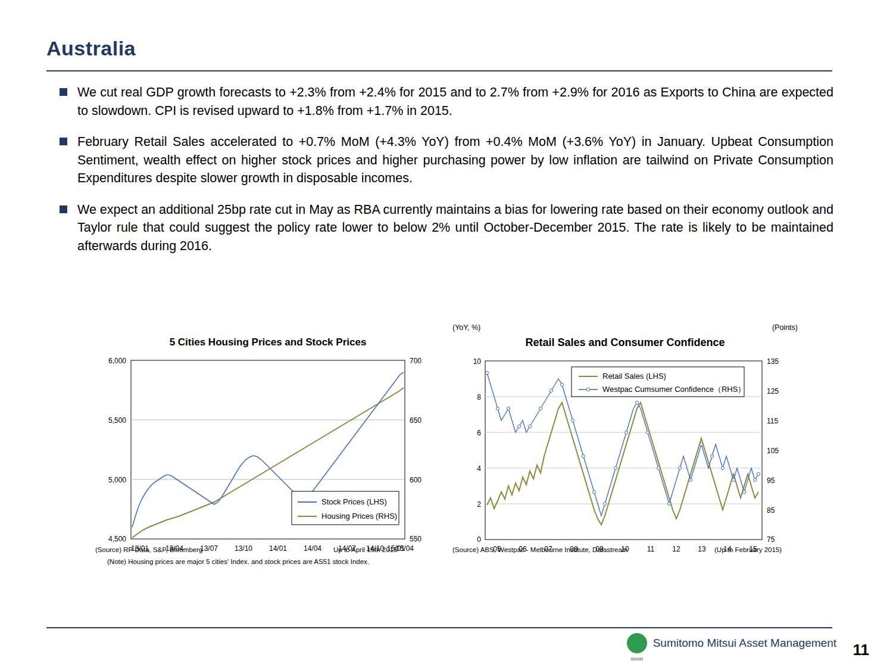Australia
We cut real GDP growth forecasts to +2.3% from +2.4% for 2015 and to 2.7% from +2.9% for 2016 as Exports to China are expected to slowdown. CPI is revised upward to +1.8% from +1.7% in 2015.
February Retail Sales accelerated to +0.7% MoM (+4.3% YoY) from +0.4% MoM (+3.6% YoY) in January. Upbeat Consumption Sentiment, wealth effect on higher stock prices and higher purchasing power by low inflation are tailwind on Private Consumption Expenditures despite slower growth in disposable incomes.
We expect an additional 25bp rate cut in May as RBA currently maintains a bias for lowering rate based on their economy outlook and Taylor rule that could suggest the policy rate lower to below 2% until October-December 2015. The rate is likely to be maintained afterwards during 2016.
5 Cities Housing Prices and Stock Prices
6,000 5,500 5,000 4,500 700 650 600 550 13/01 13/04 13/07 13/10 14/01 14/04 14/07 14/10 15/01 15/04 Stock Prices (LHS) Housing Prices (RHS)
(Source) RP Data, S&P, Bloomberg
Up to April 16th 2015
(Note) Housing prices are major 5 cities' Index. and stock prices are AS51 stock Index.
Retail Sales and Consumer Confidence
(YoY, %)
(Points)
10 8 6 4 2 0 135 125 115 105 95 85 75 05 06 07 08 09 10 11 12 13 14 15 Retail Sales (LHS) Westpac Cumsumer Confidence（RHS）
(Source) ABS, Westpac - Melbourne Institute, Datastream
(Up to February 2015)
Sumitomo Mitsui Asset Management
11